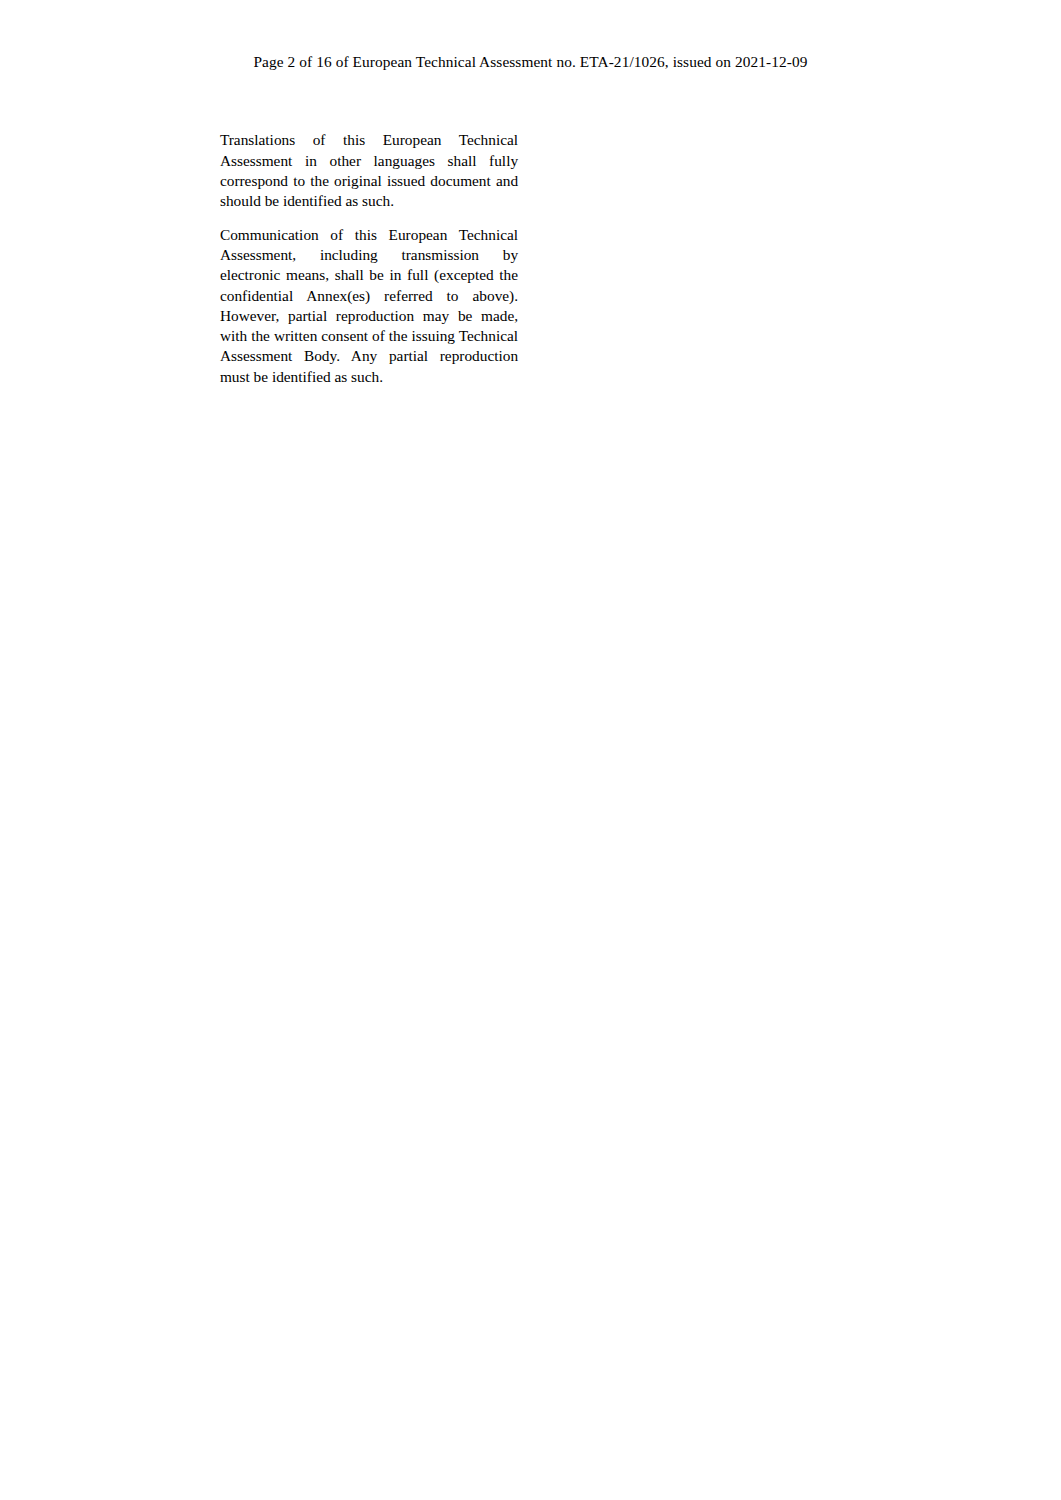Page 2 of 16 of European Technical Assessment no. ETA-21/1026, issued on 2021-12-09
Translations of this European Technical Assessment in other languages shall fully correspond to the original issued document and should be identified as such.
Communication of this European Technical Assessment, including transmission by electronic means, shall be in full (excepted the confidential Annex(es) referred to above). However, partial reproduction may be made, with the written consent of the issuing Technical Assessment Body. Any partial reproduction must be identified as such.